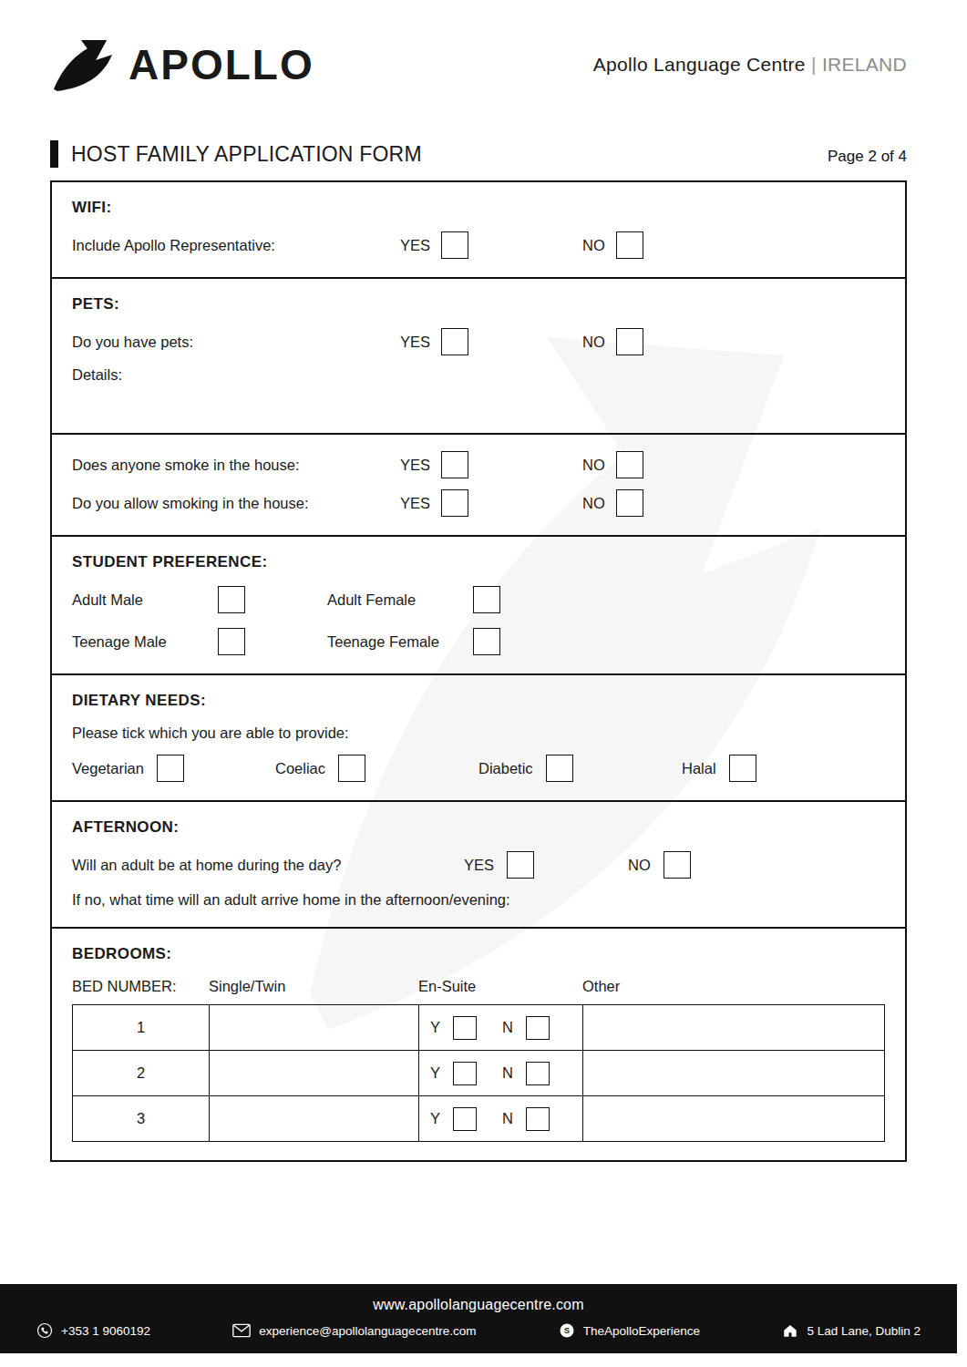APOLLO
Apollo Language Centre | IRELAND
HOST FAMILY APPLICATION FORM
Page 2 of 4
| WIFI: Include Apollo Representative: YES NO |
| PETS: Do you have pets: YES NO Details: |
| Does anyone smoke in the house: YES NO Do you allow smoking in the house: YES NO |
| STUDENT PREFERENCE: Adult Male Adult Female Teenage Male Teenage Female |
| DIETARY NEEDS: Please tick which you are able to provide: Vegetarian Coeliac Diabetic Halal |
| AFTERNOON: Will an adult be at home during the day? YES NO If no, what time will an adult arrive home in the afternoon/evening: |
| BEDROOMS: BED NUMBER: Single/Twin En-Suite Other / 1 / / Y N / / / 2 / / Y N / / / 3 / / Y N / / |
www.apollolanguagecentre.com
+353 1 9060192
experience@apollolanguagecentre.com
S TheApolloExperience
5 Lad Lane, Dublin 2